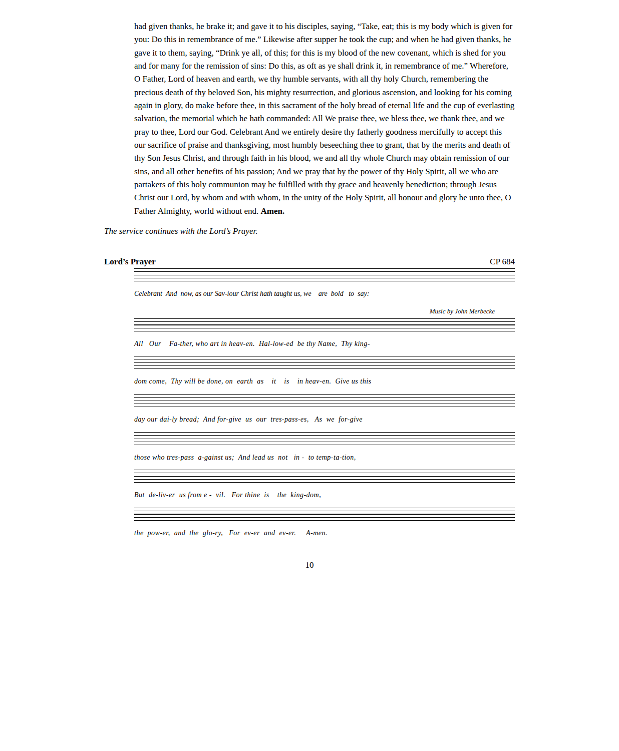had given thanks, he brake it; and gave it to his disciples, saying, “Take, eat; this is my body which is given for you: Do this in remembrance of me.” Likewise after supper he took the cup; and when he had given thanks, he gave it to them, saying, “Drink ye all, of this; for this is my blood of the new covenant, which is shed for you and for many for the remission of sins: Do this, as oft as ye shall drink it, in remembrance of me.” Wherefore, O Father, Lord of heaven and earth, we thy humble servants, with all thy holy Church, remembering the precious death of thy beloved Son, his mighty resurrection, and glorious ascension, and looking for his coming again in glory, do make before thee, in this sacrament of the holy bread of eternal life and the cup of everlasting salvation, the memorial which he hath commanded: All We praise thee, we bless thee, we thank thee, and we pray to thee, Lord our God. Celebrant And we entirely desire thy fatherly goodness mercifully to accept this our sacrifice of praise and thanksgiving, most humbly beseeching thee to grant, that by the merits and death of thy Son Jesus Christ, and through faith in his blood, we and all thy whole Church may obtain remission of our sins, and all other benefits of his passion; And we pray that by the power of thy Holy Spirit, all we who are partakers of this holy communion may be fulfilled with thy grace and heavenly benediction; through Jesus Christ our Lord, by whom and with whom, in the unity of the Holy Spirit, all honour and glory be unto thee, O Father Almighty, world without end. Amen.
The service continues with the Lord’s Prayer.
Lord’s Prayer CP 684
Celebrant And now, as our Sav-iour Christ hath taught us, we are bold to say:
Music by John Merbecke
All Our Fa-ther, who art in heav-en. Hal-low-ed be thy Name, Thy king-
dom come, Thy will be done, on earth as it is in heav-en. Give us this
day our dai-ly bread; And for-give us our tres-pass-es, As we for-give
those who tres-pass a-gainst us; And lead us not in - to temp-ta-tion,
But de-liv-er us from e - vil. For thine is the king-dom,
the pow-er, and the glo-ry, For ev-er and ev-er. A-men.
10